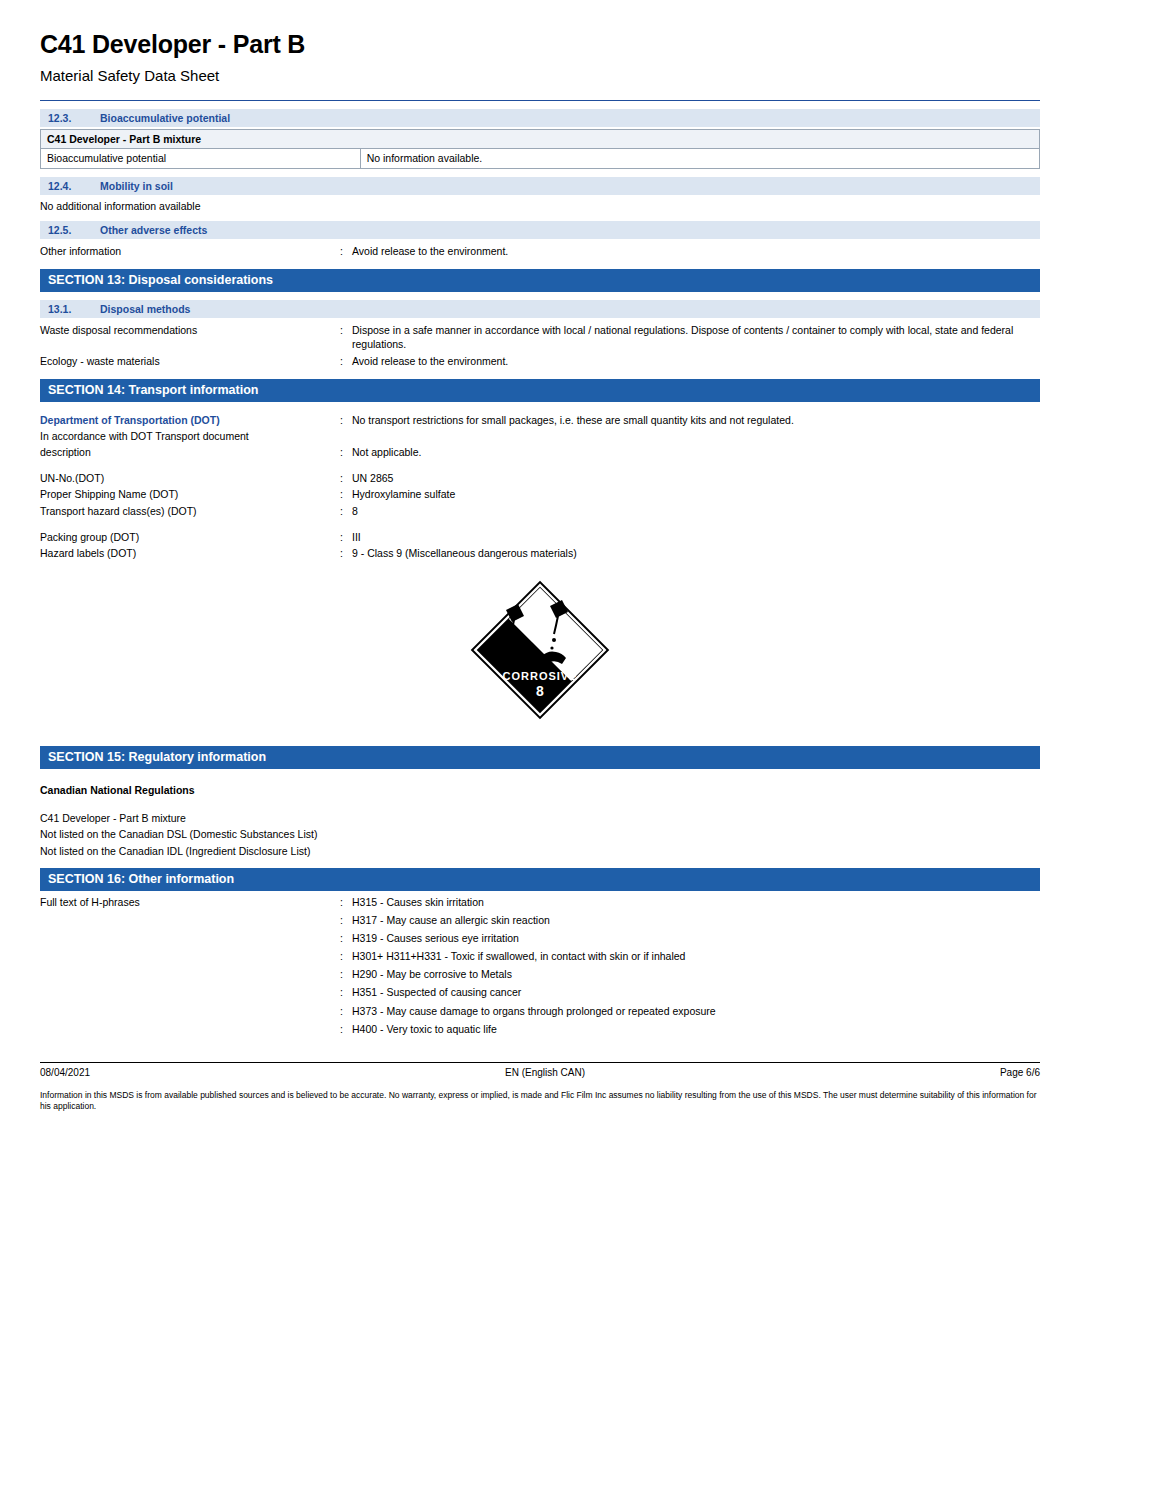C41 Developer - Part B
Material Safety Data Sheet
12.3. Bioaccumulative potential
| C41 Developer - Part B mixture |
| --- |
| Bioaccumulative potential | No information available. |
12.4. Mobility in soil
No additional information available
12.5. Other adverse effects
| Other information | : | Avoid release to the environment. |
SECTION 13: Disposal considerations
13.1. Disposal methods
| Waste disposal recommendations | : | Dispose in a safe manner in accordance with local / national regulations. Dispose of contents / container to comply with local, state and federal regulations. |
| Ecology - waste materials | : | Avoid release to the environment. |
SECTION 14: Transport information
| Department of Transportation (DOT) | : | No transport restrictions for small packages, i.e. these are small quantity kits and not regulated. |
| In accordance with DOT Transport document | | |
| description | : | Not applicable. |
| UN-No.(DOT) | : | UN 2865 |
| Proper Shipping Name (DOT) | : | Hydroxylamine sulfate |
| Transport hazard class(es) (DOT) | : | 8 |
| Packing group (DOT) | : | III |
| Hazard labels (DOT) | : | 9 - Class 9 (Miscellaneous dangerous materials) |
CORROSIVE 8
SECTION 15: Regulatory information
Canadian National Regulations
C41 Developer - Part B mixture
Not listed on the Canadian DSL (Domestic Substances List)
Not listed on the Canadian IDL (Ingredient Disclosure List)
SECTION 16: Other information
Full text of H-phrases H315 - Causes skin irritation
H317 - May cause an allergic skin reaction
H319 - Causes serious eye irritation
H301+ H311+H331 - Toxic if swallowed, in contact with skin or if inhaled
H290 - May be corrosive to Metals
H351 - Suspected of causing cancer
H373 - May cause damage to organs through prolonged or repeated exposure
H400 - Very toxic to aquatic life
08/04/2021 EN (English CAN) Page 6/6
Information in this MSDS is from available published sources and is believed to be accurate. No warranty, express or implied, is made and Flic Film Inc assumes no liability resulting from the use of this MSDS. The user must determine suitability of this information for his application.